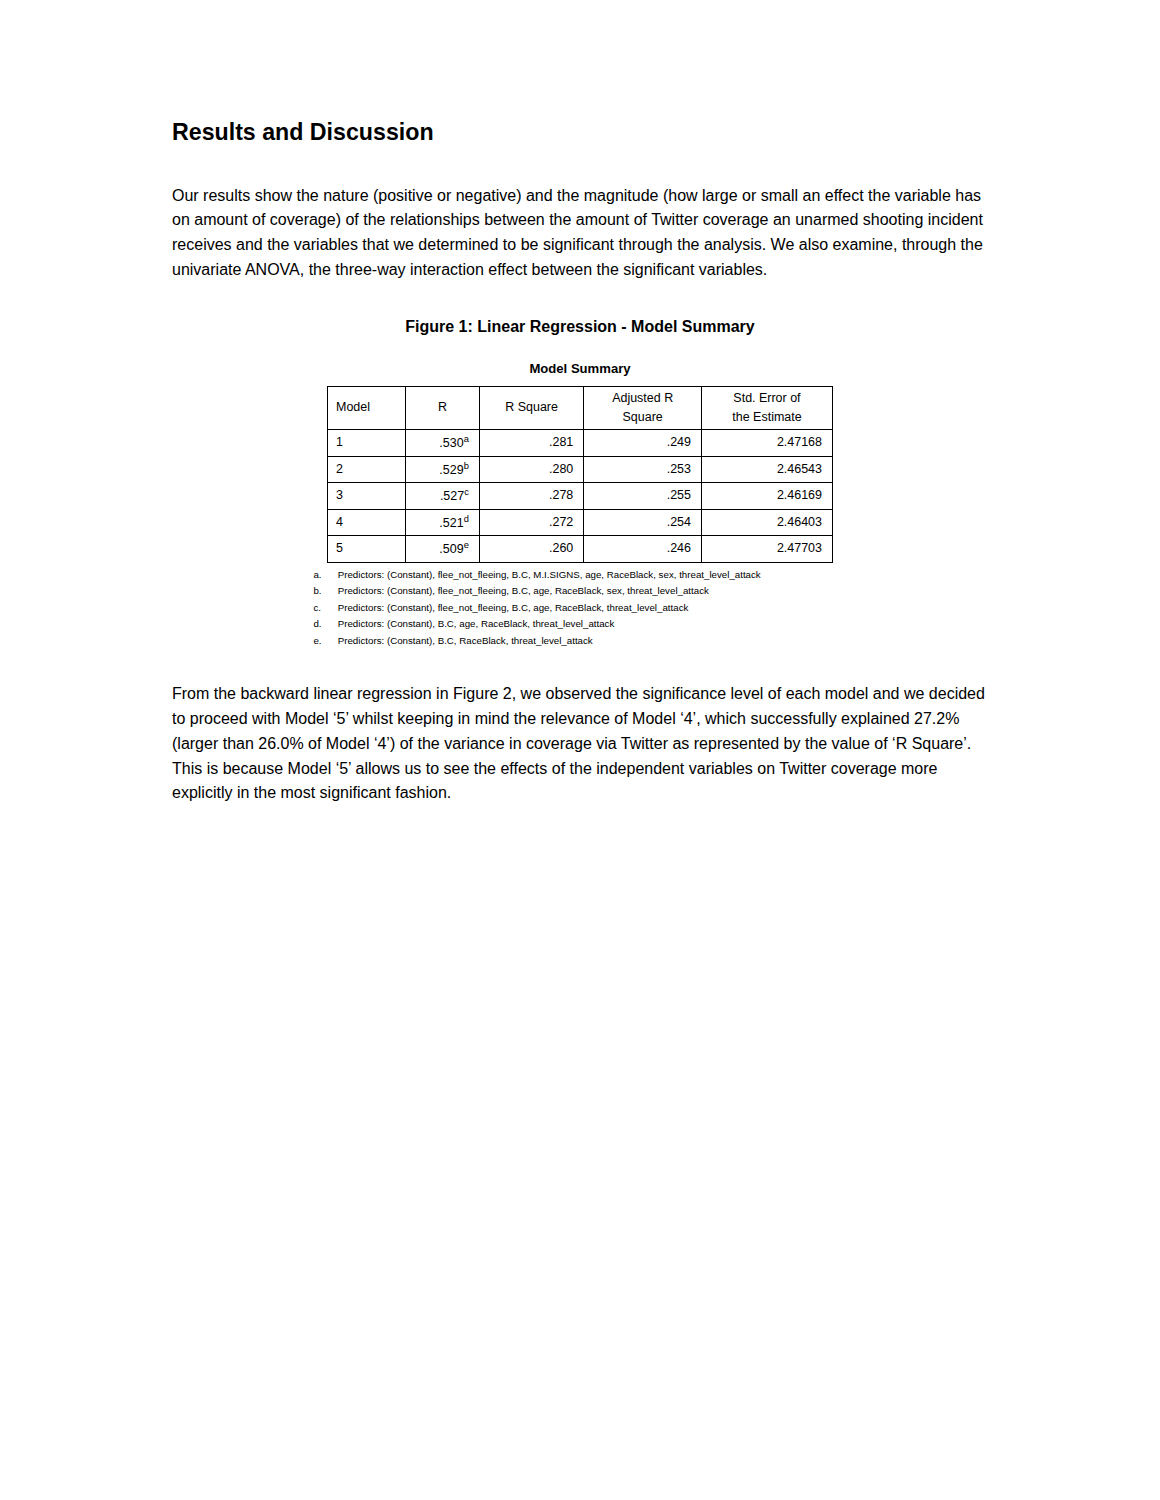Results and Discussion
Our results show the nature (positive or negative) and the magnitude (how large or small an effect the variable has on amount of coverage) of the relationships between the amount of Twitter coverage an unarmed shooting incident receives and the variables that we determined to be significant through the analysis. We also examine, through the univariate ANOVA, the three-way interaction effect between the significant variables.
Figure 1: Linear Regression - Model Summary
Model Summary
| Model | R | R Square | Adjusted R Square | Std. Error of the Estimate |
| --- | --- | --- | --- | --- |
| 1 | .530 a | .281 | .249 | 2.47168 |
| 2 | .529 b | .280 | .253 | 2.46543 |
| 3 | .527 c | .278 | .255 | 2.46169 |
| 4 | .521 d | .272 | .254 | 2.46403 |
| 5 | .509 e | .260 | .246 | 2.47703 |
a. Predictors: (Constant), flee_not_fleeing, B.C, M.I.SIGNS, age, RaceBlack, sex, threat_level_attack
b. Predictors: (Constant), flee_not_fleeing, B.C, age, RaceBlack, sex, threat_level_attack
c. Predictors: (Constant), flee_not_fleeing, B.C, age, RaceBlack, threat_level_attack
d. Predictors: (Constant), B.C, age, RaceBlack, threat_level_attack
e. Predictors: (Constant), B.C, RaceBlack, threat_level_attack
From the backward linear regression in Figure 2, we observed the significance level of each model and we decided to proceed with Model ‘5’ whilst keeping in mind the relevance of Model ‘4’, which successfully explained 27.2% (larger than 26.0% of Model ‘4’) of the variance in coverage via Twitter as represented by the value of ‘R Square’. This is because Model ‘5’ allows us to see the effects of the independent variables on Twitter coverage more explicitly in the most significant fashion.